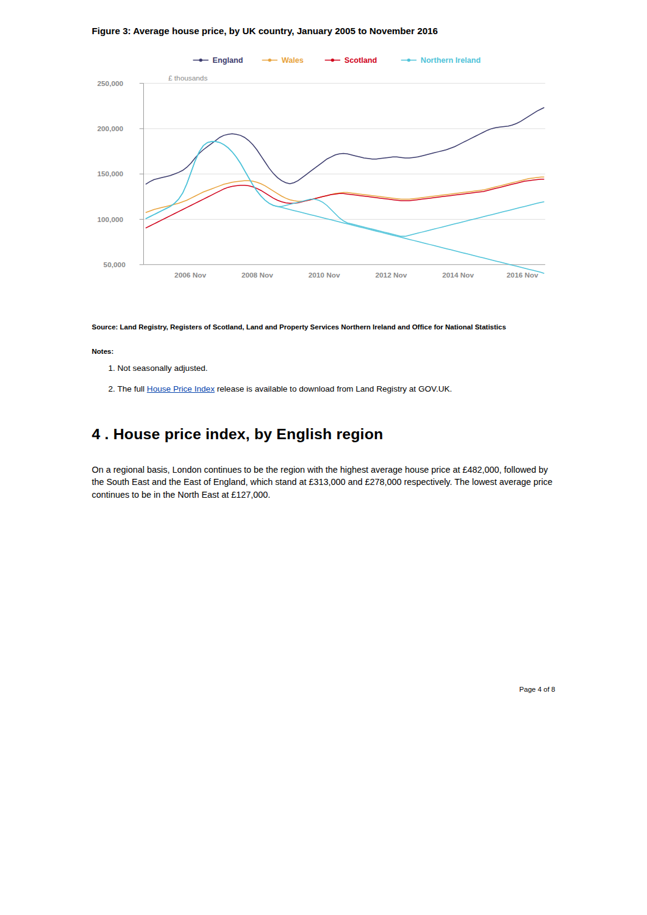Figure 3: Average house price, by UK country, January 2005 to November 2016
England Wales Scotland Northern Ireland £ thousands 250,000 200,000 150,000 100,000 50,000 2006 Nov 2008 Nov 2010 Nov 2012 Nov 2014 Nov 2016 Nov
Source: Land Registry, Registers of Scotland, Land and Property Services Northern Ireland and Office for National Statistics
Notes:
Not seasonally adjusted.
The full House Price Index release is available to download from Land Registry at GOV.UK.
4 . House price index, by English region
On a regional basis, London continues to be the region with the highest average house price at £482,000, followed by the South East and the East of England, which stand at £313,000 and £278,000 respectively. The lowest average price continues to be in the North East at £127,000.
Page 4 of 8